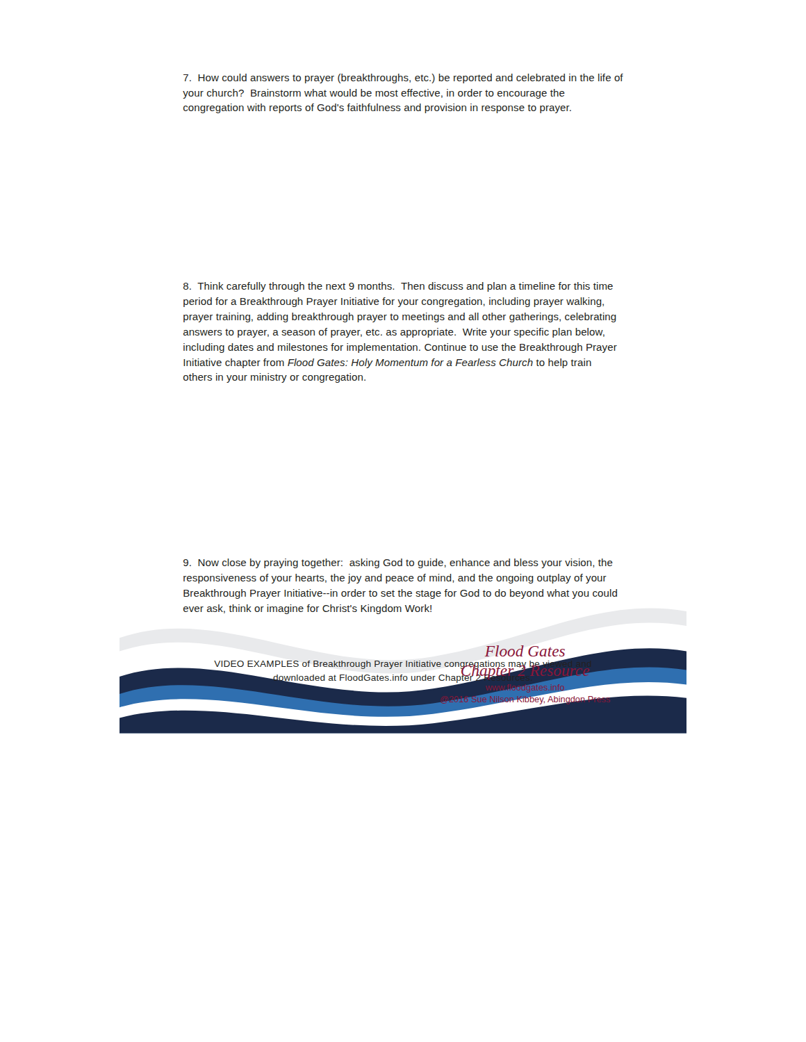7. How could answers to prayer (breakthroughs, etc.) be reported and celebrated in the life of your church? Brainstorm what would be most effective, in order to encourage the congregation with reports of God's faithfulness and provision in response to prayer.
8. Think carefully through the next 9 months. Then discuss and plan a timeline for this time period for a Breakthrough Prayer Initiative for your congregation, including prayer walking, prayer training, adding breakthrough prayer to meetings and all other gatherings, celebrating answers to prayer, a season of prayer, etc. as appropriate. Write your specific plan below, including dates and milestones for implementation. Continue to use the Breakthrough Prayer Initiative chapter from Flood Gates: Holy Momentum for a Fearless Church to help train others in your ministry or congregation.
9. Now close by praying together: asking God to guide, enhance and bless your vision, the responsiveness of your hearts, the joy and peace of mind, and the ongoing outplay of your Breakthrough Prayer Initiative--in order to set the stage for God to do beyond what you could ever ask, think or imagine for Christ's Kingdom Work!
VIDEO EXAMPLES of Breakthrough Prayer Initiative congregations may be viewed and downloaded at FloodGates.info under Chapter 2 Resources.
Flood Gates
Chapter 2 Resource
www.floodgates.info
@2016 Sue Nilson Kibbey, Abingdon Press